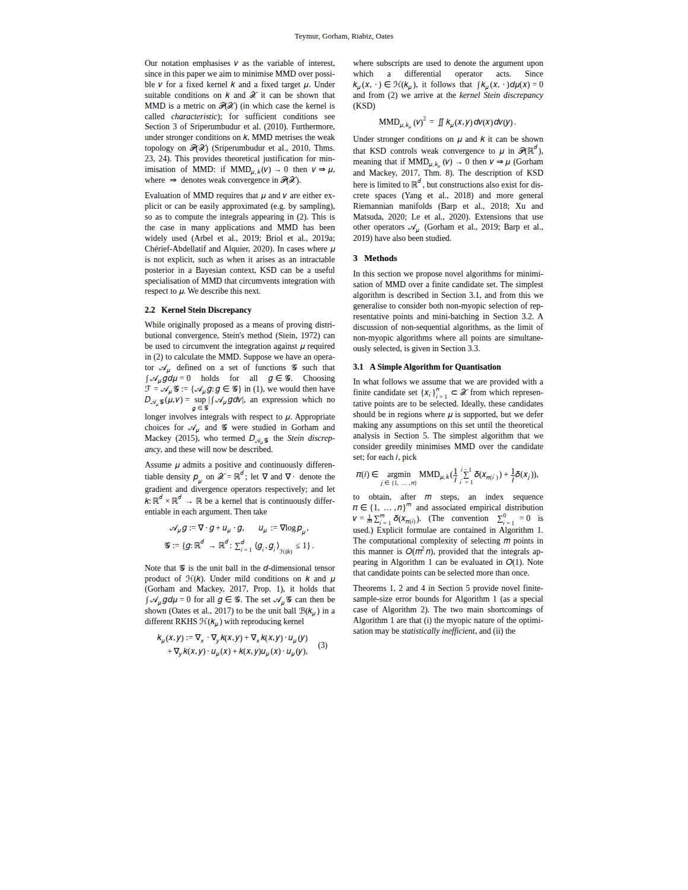Teymur, Gorham, Riabiz, Oates
Our notation emphasises ν as the variable of interest, since in this paper we aim to minimise MMD over possible ν for a fixed kernel k and a fixed target μ. Under suitable conditions on k and 𝒳 it can be shown that MMD is a metric on 𝒫(𝒳) (in which case the kernel is called characteristic); for sufficient conditions see Section 3 of Sriperumbudur et al. (2010). Furthermore, under stronger conditions on k, MMD metrises the weak topology on 𝒫(𝒳) (Sriperumbudur et al., 2010, Thms. 23, 24). This provides theoretical justification for minimisation of MMD: if MMDμ,k(ν)→0 then ν⇒μ, where ⇒ denotes weak convergence in 𝒫(𝒳).
Evaluation of MMD requires that μ and ν are either explicit or can be easily approximated (e.g. by sampling), so as to compute the integrals appearing in (2). This is the case in many applications and MMD has been widely used (Arbel et al., 2019; Briol et al., 2019a; Chérief-Abdellatif and Alquier, 2020). In cases where μ is not explicit, such as when it arises as an intractable posterior in a Bayesian context, KSD can be a useful specialisation of MMD that circumvents integration with respect to μ. We describe this next.
2.2 Kernel Stein Discrepancy
While originally proposed as a means of proving distributional convergence, Stein's method (Stein, 1972) can be used to circumvent the integration against μ required in (2) to calculate the MMD. Suppose we have an operator 𝒜μ defined on a set of functions 𝒢 such that ∫𝒜μgdμ=0 holds for all g∈𝒢. Choosing ℱ=𝒜μ𝒢:={𝒜μg:g∈𝒢} in (1), we would then have D𝒜μ𝒢(μ,ν)=supg∈𝒢|∫𝒜μgdν|, an expression which no longer involves integrals with respect to μ. Appropriate choices for 𝒜μ and 𝒢 were studied in Gorham and Mackey (2015), who termed D𝒜μ𝒢 the Stein discrepancy, and these will now be described.
Assume μ admits a positive and continuously differentiable density pμ on 𝒳=ℝd; let ∇ and ∇· denote the gradient and divergence operators respectively; and let k:ℝd×ℝd→ℝ be a kernel that is continuously differentiable in each argument. Then take
𝒜μg:=∇·g+uμ·g, uμ:=∇logpμ, 𝒢:={g:ℝd→ℝd: ∑i=1d ⟨gi,gi⟩ℋ(k) ≤1}.
Note that 𝒢 is the unit ball in the d-dimensional tensor product of ℋ(k). Under mild conditions on k and μ (Gorham and Mackey, 2017, Prop. 1), it holds that ∫𝒜μgdμ=0 for all g∈𝒢. The set 𝒜μ𝒢 can then be shown (Oates et al., 2017) to be the unit ball ℬ(kμ) in a different RKHS ℋ(kμ) with reproducing kernel
kμ(x,y):= ∇x·∇yk(x,y) +∇xk(x,y)·uμ(y) +∇yk(x,y)·uμ(x) +k(x,y)uμ(x)·uμ(y),
(3)
where subscripts are used to denote the argument upon which a differential operator acts. Since kμ(x,·)∈ℋ(kμ), it follows that ∫kμ(x,·)dμ(x)=0 and from (2) we arrive at the kernel Stein discrepancy (KSD)
MMDμ,kμ (ν)2 = ∬ kμ(x,y) dν(x) dν(y).
Under stronger conditions on μ and k it can be shown that KSD controls weak convergence to μ in 𝒫(ℝd), meaning that if MMDμ,kμ(ν)→0 then ν⇒μ (Gorham and Mackey, 2017, Thm. 8). The description of KSD here is limited to ℝd, but constructions also exist for discrete spaces (Yang et al., 2018) and more general Riemannian manifolds (Barp et al., 2018; Xu and Matsuda, 2020; Le et al., 2020). Extensions that use other operators 𝒜μ (Gorham et al., 2019; Barp et al., 2019) have also been studied.
3 Methods
In this section we propose novel algorithms for minimisation of MMD over a finite candidate set. The simplest algorithm is described in Section 3.1, and from this we generalise to consider both non-myopic selection of representative points and mini-batching in Section 3.2. A discussion of non-sequential algorithms, as the limit of non-myopic algorithms where all points are simultaneously selected, is given in Section 3.3.
3.1 A Simple Algorithm for Quantisation
In what follows we assume that we are provided with a finite candidate set {xi}i=1n⊂𝒳 from which representative points are to be selected. Ideally, these candidates should be in regions where μ is supported, but we defer making any assumptions on this set until the theoretical analysis in Section 5. The simplest algorithm that we consider greedily minimises MMD over the candidate set; for each i, pick
π(i)∈ argmin j∈{1,…,n} MMDμ,k ( 1i ∑i′=1i−1 δ(xπ(i′)) + 1i δ(xj) ) ,
to obtain, after m steps, an index sequence π∈{1,…,n}m and associated empirical distribution ν=1m∑i=1mδ(xπ(i)). (The convention ∑i=10=0 is used.) Explicit formulae are contained in Algorithm 1. The computational complexity of selecting m points in this manner is O(m2n), provided that the integrals appearing in Algorithm 1 can be evaluated in O(1). Note that candidate points can be selected more than once.
Theorems 1, 2 and 4 in Section 5 provide novel finite-sample-size error bounds for Algorithm 1 (as a special case of Algorithm 2). The two main shortcomings of Algorithm 1 are that (i) the myopic nature of the optimisation may be statistically inefficient, and (ii) the